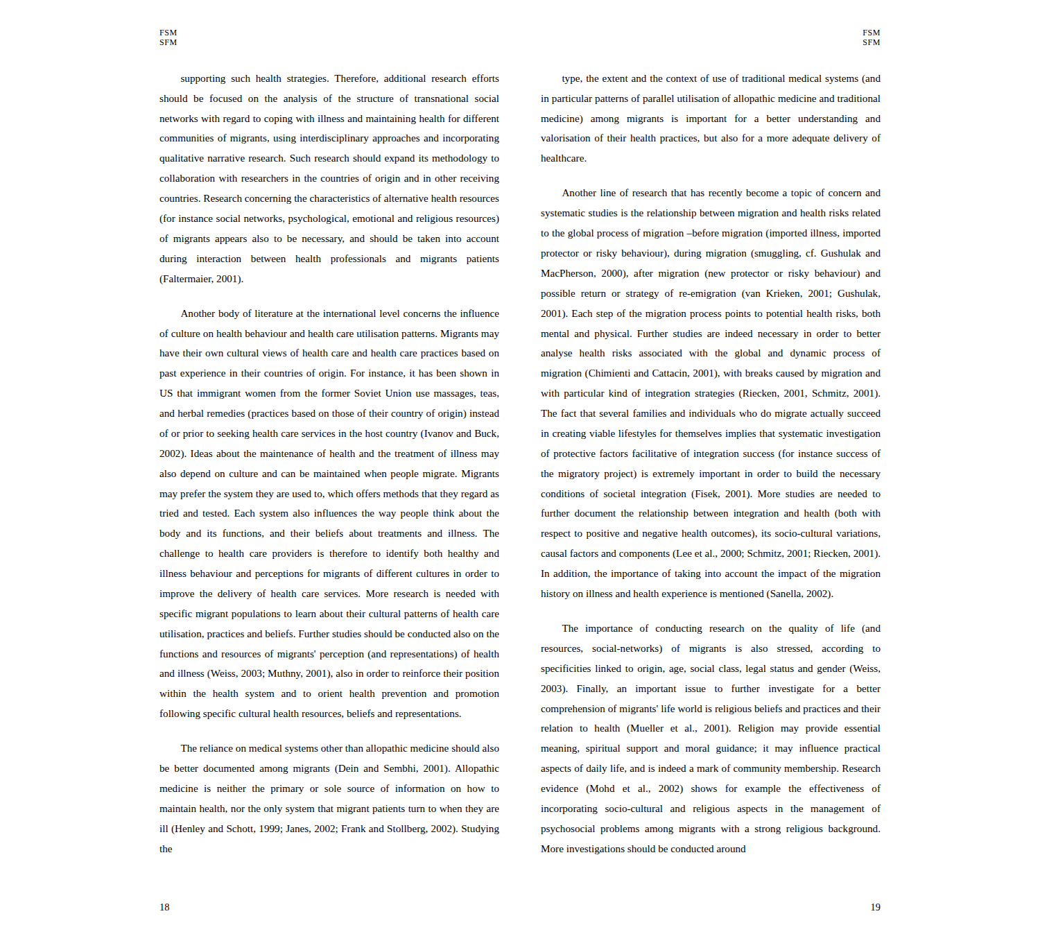FSM
SFM
FSM
SFM
supporting such health strategies. Therefore, additional research efforts should be focused on the analysis of the structure of transnational social networks with regard to coping with illness and maintaining health for different communities of migrants, using interdisciplinary approaches and incorporating qualitative narrative research. Such research should expand its methodology to collaboration with researchers in the countries of origin and in other receiving countries. Research concerning the characteristics of alternative health resources (for instance social networks, psychological, emotional and religious resources) of migrants appears also to be necessary, and should be taken into account during interaction between health professionals and migrants patients (Faltermaier, 2001).
Another body of literature at the international level concerns the influence of culture on health behaviour and health care utilisation patterns. Migrants may have their own cultural views of health care and health care practices based on past experience in their countries of origin. For instance, it has been shown in US that immigrant women from the former Soviet Union use massages, teas, and herbal remedies (practices based on those of their country of origin) instead of or prior to seeking health care services in the host country (Ivanov and Buck, 2002). Ideas about the maintenance of health and the treatment of illness may also depend on culture and can be maintained when people migrate. Migrants may prefer the system they are used to, which offers methods that they regard as tried and tested. Each system also influences the way people think about the body and its functions, and their beliefs about treatments and illness. The challenge to health care providers is therefore to identify both healthy and illness behaviour and perceptions for migrants of different cultures in order to improve the delivery of health care services. More research is needed with specific migrant populations to learn about their cultural patterns of health care utilisation, practices and beliefs. Further studies should be conducted also on the functions and resources of migrants' perception (and representations) of health and illness (Weiss, 2003; Muthny, 2001), also in order to reinforce their position within the health system and to orient health prevention and promotion following specific cultural health resources, beliefs and representations.
The reliance on medical systems other than allopathic medicine should also be better documented among migrants (Dein and Sembhi, 2001). Allopathic medicine is neither the primary or sole source of information on how to maintain health, nor the only system that migrant patients turn to when they are ill (Henley and Schott, 1999; Janes, 2002; Frank and Stollberg, 2002). Studying the
type, the extent and the context of use of traditional medical systems (and in particular patterns of parallel utilisation of allopathic medicine and traditional medicine) among migrants is important for a better understanding and valorisation of their health practices, but also for a more adequate delivery of healthcare.
Another line of research that has recently become a topic of concern and systematic studies is the relationship between migration and health risks related to the global process of migration –before migration (imported illness, imported protector or risky behaviour), during migration (smuggling, cf. Gushulak and MacPherson, 2000), after migration (new protector or risky behaviour) and possible return or strategy of re-emigration (van Krieken, 2001; Gushulak, 2001). Each step of the migration process points to potential health risks, both mental and physical. Further studies are indeed necessary in order to better analyse health risks associated with the global and dynamic process of migration (Chimienti and Cattacin, 2001), with breaks caused by migration and with particular kind of integration strategies (Riecken, 2001, Schmitz, 2001). The fact that several families and individuals who do migrate actually succeed in creating viable lifestyles for themselves implies that systematic investigation of protective factors facilitative of integration success (for instance success of the migratory project) is extremely important in order to build the necessary conditions of societal integration (Fisek, 2001). More studies are needed to further document the relationship between integration and health (both with respect to positive and negative health outcomes), its socio-cultural variations, causal factors and components (Lee et al., 2000; Schmitz, 2001; Riecken, 2001). In addition, the importance of taking into account the impact of the migration history on illness and health experience is mentioned (Sanella, 2002).
The importance of conducting research on the quality of life (and resources, social-networks) of migrants is also stressed, according to specificities linked to origin, age, social class, legal status and gender (Weiss, 2003). Finally, an important issue to further investigate for a better comprehension of migrants' life world is religious beliefs and practices and their relation to health (Mueller et al., 2001). Religion may provide essential meaning, spiritual support and moral guidance; it may influence practical aspects of daily life, and is indeed a mark of community membership. Research evidence (Mohd et al., 2002) shows for example the effectiveness of incorporating socio-cultural and religious aspects in the management of psychosocial problems among migrants with a strong religious background. More investigations should be conducted around
18
19